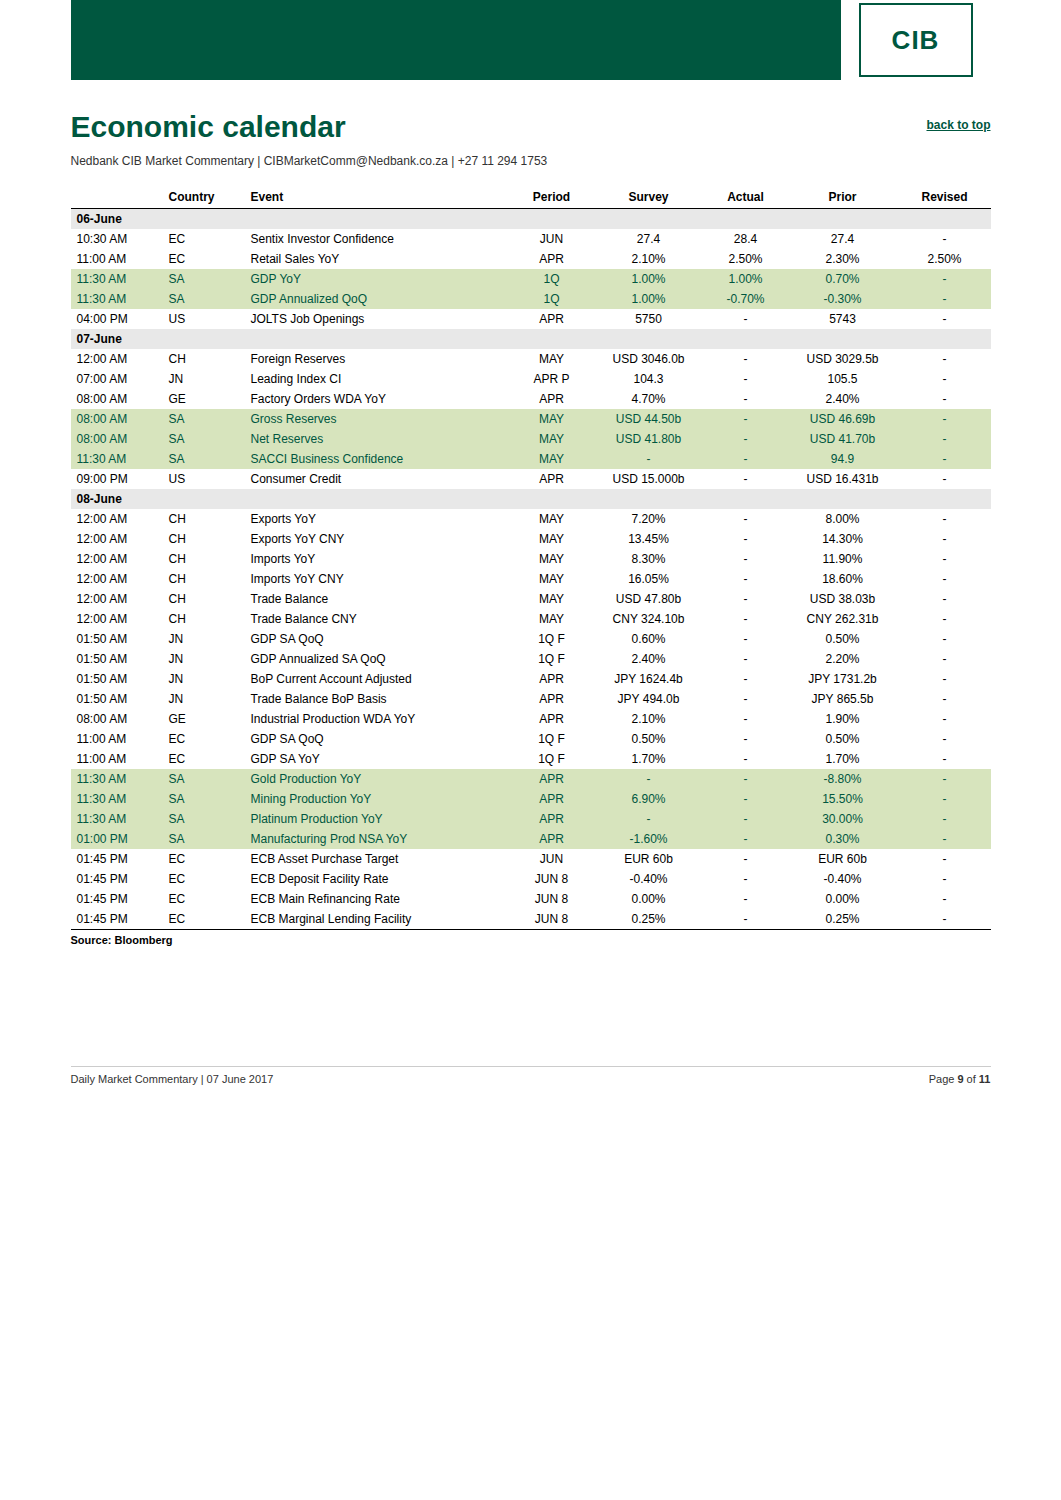CIB
Economic calendar
back to top
Nedbank CIB Market Commentary | CIBMarketComm@Nedbank.co.za | +27 11 294 1753
| | Country | Event | Period | Survey | Actual | Prior | Revised |
| --- | --- | --- | --- | --- | --- | --- | --- |
| 06-June | | | | | | | |
| 10:30 AM | EC | Sentix Investor Confidence | JUN | 27.4 | 28.4 | 27.4 | - |
| 11:00 AM | EC | Retail Sales YoY | APR | 2.10% | 2.50% | 2.30% | 2.50% |
| 11:30 AM | SA | GDP YoY | 1Q | 1.00% | 1.00% | 0.70% | - |
| 11:30 AM | SA | GDP Annualized QoQ | 1Q | 1.00% | -0.70% | -0.30% | - |
| 04:00 PM | US | JOLTS Job Openings | APR | 5750 | - | 5743 | - |
| 07-June | | | | | | | |
| 12:00 AM | CH | Foreign Reserves | MAY | USD 3046.0b | - | USD 3029.5b | - |
| 07:00 AM | JN | Leading Index CI | APR P | 104.3 | - | 105.5 | - |
| 08:00 AM | GE | Factory Orders WDA YoY | APR | 4.70% | - | 2.40% | - |
| 08:00 AM | SA | Gross Reserves | MAY | USD 44.50b | - | USD 46.69b | - |
| 08:00 AM | SA | Net Reserves | MAY | USD 41.80b | - | USD 41.70b | - |
| 11:30 AM | SA | SACCI Business Confidence | MAY | - | - | 94.9 | - |
| 09:00 PM | US | Consumer Credit | APR | USD 15.000b | - | USD 16.431b | - |
| 08-June | | | | | | | |
| 12:00 AM | CH | Exports YoY | MAY | 7.20% | - | 8.00% | - |
| 12:00 AM | CH | Exports YoY CNY | MAY | 13.45% | - | 14.30% | - |
| 12:00 AM | CH | Imports YoY | MAY | 8.30% | - | 11.90% | - |
| 12:00 AM | CH | Imports YoY CNY | MAY | 16.05% | - | 18.60% | - |
| 12:00 AM | CH | Trade Balance | MAY | USD 47.80b | - | USD 38.03b | - |
| 12:00 AM | CH | Trade Balance CNY | MAY | CNY 324.10b | - | CNY 262.31b | - |
| 01:50 AM | JN | GDP SA QoQ | 1Q F | 0.60% | - | 0.50% | - |
| 01:50 AM | JN | GDP Annualized SA QoQ | 1Q F | 2.40% | - | 2.20% | - |
| 01:50 AM | JN | BoP Current Account Adjusted | APR | JPY 1624.4b | - | JPY 1731.2b | - |
| 01:50 AM | JN | Trade Balance BoP Basis | APR | JPY 494.0b | - | JPY 865.5b | - |
| 08:00 AM | GE | Industrial Production WDA YoY | APR | 2.10% | - | 1.90% | - |
| 11:00 AM | EC | GDP SA QoQ | 1Q F | 0.50% | - | 0.50% | - |
| 11:00 AM | EC | GDP SA YoY | 1Q F | 1.70% | - | 1.70% | - |
| 11:30 AM | SA | Gold Production YoY | APR | - | - | -8.80% | - |
| 11:30 AM | SA | Mining Production YoY | APR | 6.90% | - | 15.50% | - |
| 11:30 AM | SA | Platinum Production YoY | APR | - | - | 30.00% | - |
| 01:00 PM | SA | Manufacturing Prod NSA YoY | APR | -1.60% | - | 0.30% | - |
| 01:45 PM | EC | ECB Asset Purchase Target | JUN | EUR 60b | - | EUR 60b | - |
| 01:45 PM | EC | ECB Deposit Facility Rate | JUN 8 | -0.40% | - | -0.40% | - |
| 01:45 PM | EC | ECB Main Refinancing Rate | JUN 8 | 0.00% | - | 0.00% | - |
| 01:45 PM | EC | ECB Marginal Lending Facility | JUN 8 | 0.25% | - | 0.25% | - |
Source: Bloomberg
Daily Market Commentary | 07 June 2017
Page 9 of 11